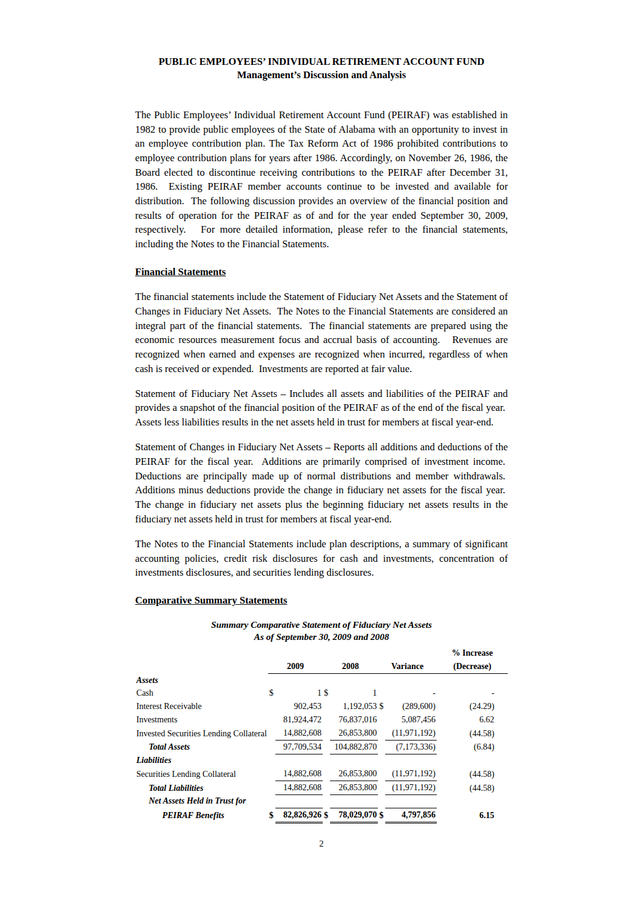PUBLIC EMPLOYEES’ INDIVIDUAL RETIREMENT ACCOUNT FUND Management’s Discussion and Analysis
The Public Employees’ Individual Retirement Account Fund (PEIRAF) was established in 1982 to provide public employees of the State of Alabama with an opportunity to invest in an employee contribution plan. The Tax Reform Act of 1986 prohibited contributions to employee contribution plans for years after 1986. Accordingly, on November 26, 1986, the Board elected to discontinue receiving contributions to the PEIRAF after December 31, 1986. Existing PEIRAF member accounts continue to be invested and available for distribution. The following discussion provides an overview of the financial position and results of operation for the PEIRAF as of and for the year ended September 30, 2009, respectively. For more detailed information, please refer to the financial statements, including the Notes to the Financial Statements.
Financial Statements
The financial statements include the Statement of Fiduciary Net Assets and the Statement of Changes in Fiduciary Net Assets. The Notes to the Financial Statements are considered an integral part of the financial statements. The financial statements are prepared using the economic resources measurement focus and accrual basis of accounting. Revenues are recognized when earned and expenses are recognized when incurred, regardless of when cash is received or expended. Investments are reported at fair value.
Statement of Fiduciary Net Assets – Includes all assets and liabilities of the PEIRAF and provides a snapshot of the financial position of the PEIRAF as of the end of the fiscal year. Assets less liabilities results in the net assets held in trust for members at fiscal year-end.
Statement of Changes in Fiduciary Net Assets – Reports all additions and deductions of the PEIRAF for the fiscal year. Additions are primarily comprised of investment income. Deductions are principally made up of normal distributions and member withdrawals. Additions minus deductions provide the change in fiduciary net assets for the fiscal year. The change in fiduciary net assets plus the beginning fiduciary net assets results in the fiduciary net assets held in trust for members at fiscal year-end.
The Notes to the Financial Statements include plan descriptions, a summary of significant accounting policies, credit risk disclosures for cash and investments, concentration of investments disclosures, and securities lending disclosures.
Comparative Summary Statements
Summary Comparative Statement of Fiduciary Net Assets
As of September 30, 2009 and 2008
| | | | | % Increase |
| | 2009 | 2008 | Variance | (Decrease) |
| Assets | |
| Cash | $ | 1 | $ | 1 | | - | - |
| Interest Receivable | | 902,453 | | 1,192,053 | $ | (289,600) | (24.29) |
| Investments | | 81,924,472 | | 76,837,016 | | 5,087,456 | 6.62 |
| Invested Securities Lending Collateral | | 14,882,608 | | 26,853,800 | | (11,971,192) | (44.58) |
| Total Assets | | 97,709,534 | | 104,882,870 | | (7,173,336) | (6.84) |
| Liabilities | |
| Securities Lending Collateral | | 14,882,608 | | 26,853,800 | | (11,971,192) | (44.58) |
| Total Liabilities | | 14,882,608 | | 26,853,800 | | (11,971,192) | (44.58) |
| Net Assets Held in Trust for | |
| PEIRAF Benefits | $ | 82,826,926 | $ | 78,029,070 | $ | 4,797,856 | 6.15 |
2